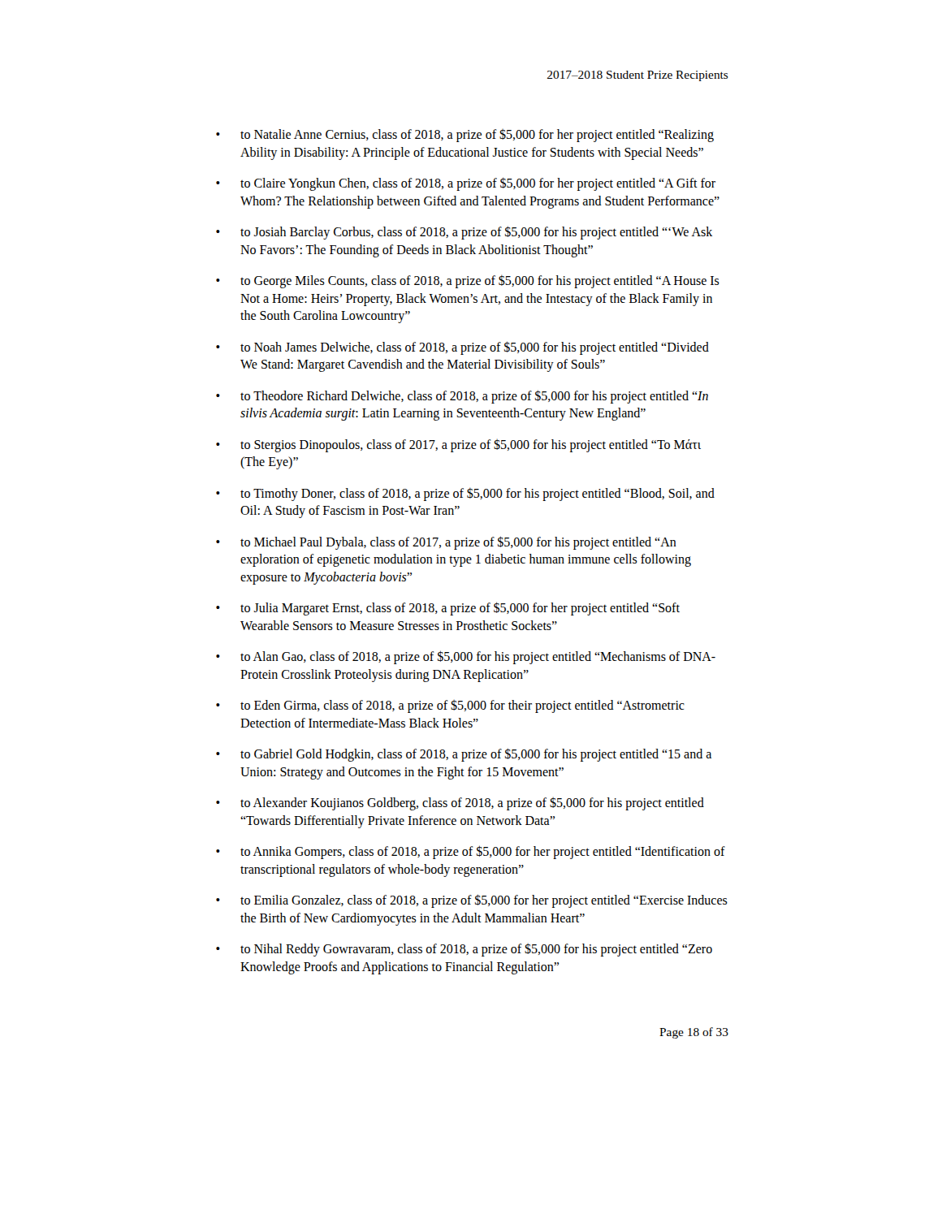2017–2018 Student Prize Recipients
to Natalie Anne Cernius, class of 2018, a prize of $5,000 for her project entitled “Realizing Ability in Disability: A Principle of Educational Justice for Students with Special Needs”
to Claire Yongkun Chen, class of 2018, a prize of $5,000 for her project entitled “A Gift for Whom? The Relationship between Gifted and Talented Programs and Student Performance”
to Josiah Barclay Corbus, class of 2018, a prize of $5,000 for his project entitled “‘We Ask No Favors’: The Founding of Deeds in Black Abolitionist Thought”
to George Miles Counts, class of 2018, a prize of $5,000 for his project entitled “A House Is Not a Home: Heirs’ Property, Black Women’s Art, and the Intestacy of the Black Family in the South Carolina Lowcountry”
to Noah James Delwiche, class of 2018, a prize of $5,000 for his project entitled “Divided We Stand: Margaret Cavendish and the Material Divisibility of Souls”
to Theodore Richard Delwiche, class of 2018, a prize of $5,000 for his project entitled “In silvis Academia surgit: Latin Learning in Seventeenth-Century New England”
to Stergios Dinopoulos, class of 2017, a prize of $5,000 for his project entitled “To Mάτι (The Eye)”
to Timothy Doner, class of 2018, a prize of $5,000 for his project entitled “Blood, Soil, and Oil: A Study of Fascism in Post-War Iran”
to Michael Paul Dybala, class of 2017, a prize of $5,000 for his project entitled “An exploration of epigenetic modulation in type 1 diabetic human immune cells following exposure to Mycobacteria bovis”
to Julia Margaret Ernst, class of 2018, a prize of $5,000 for her project entitled “Soft Wearable Sensors to Measure Stresses in Prosthetic Sockets”
to Alan Gao, class of 2018, a prize of $5,000 for his project entitled “Mechanisms of DNA-Protein Crosslink Proteolysis during DNA Replication”
to Eden Girma, class of 2018, a prize of $5,000 for their project entitled “Astrometric Detection of Intermediate-Mass Black Holes”
to Gabriel Gold Hodgkin, class of 2018, a prize of $5,000 for his project entitled “15 and a Union: Strategy and Outcomes in the Fight for 15 Movement”
to Alexander Koujianos Goldberg, class of 2018, a prize of $5,000 for his project entitled “Towards Differentially Private Inference on Network Data”
to Annika Gompers, class of 2018, a prize of $5,000 for her project entitled “Identification of transcriptional regulators of whole-body regeneration”
to Emilia Gonzalez, class of 2018, a prize of $5,000 for her project entitled “Exercise Induces the Birth of New Cardiomyocytes in the Adult Mammalian Heart”
to Nihal Reddy Gowravaram, class of 2018, a prize of $5,000 for his project entitled “Zero Knowledge Proofs and Applications to Financial Regulation”
Page 18 of 33